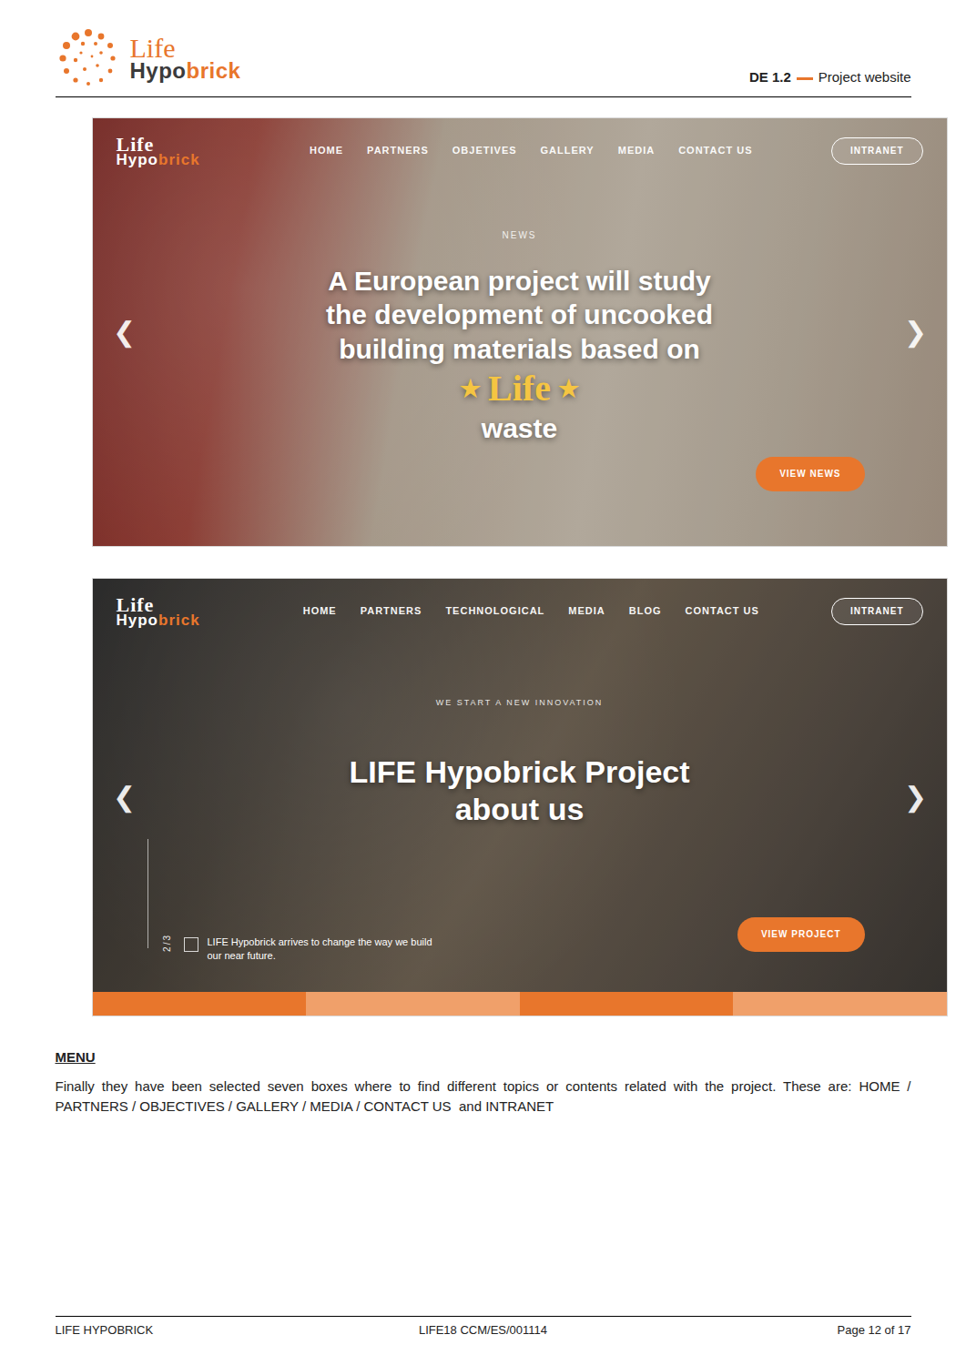Life Hypo brick
DE 1.2 Project website
Life Hypo brick
HOME PARTNERS OBJETIVES GALLERY MEDIA CONTACT US
INTRANET
NEWS
A European project will study
the development of uncooked
building materials based on
★ Life ★
waste
❮ ❯
VIEW NEWS
Life Hypo brick
HOME PARTNERS TECHNOLOGICAL MEDIA BLOG CONTACT US
INTRANET
WE START A NEW INNOVATION
LIFE Hypobrick Project
about us
❮ ❯
2/3
LIFE Hypobrick arrives to change the way we build
our near future.
VIEW PROJECT
MENU
Finally they have been selected seven boxes where to find different topics or contents related with the project. These are: HOME / PARTNERS / OBJECTIVES / GALLERY / MEDIA / CONTACT US and INTRANET
LIFE HYPOBRICK
LIFE18 CCM/ES/001114
Page 12 of 17